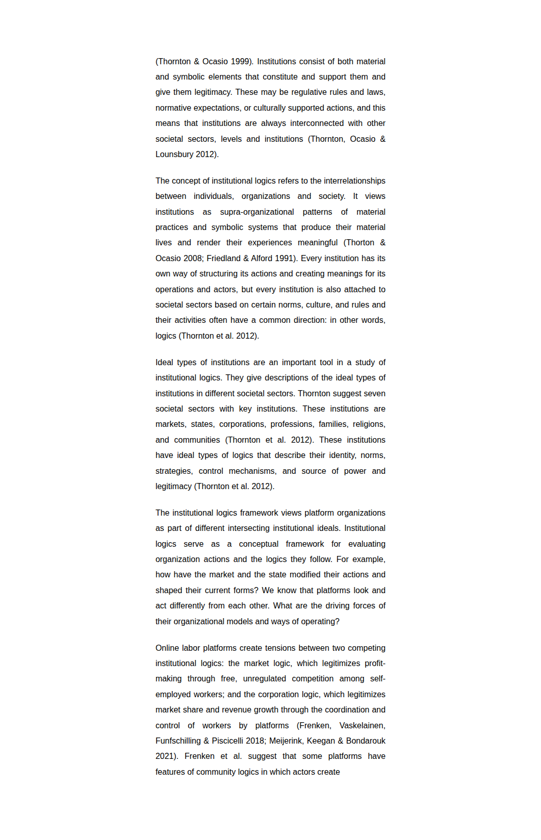(Thornton & Ocasio 1999). Institutions consist of both material and symbolic elements that constitute and support them and give them legitimacy. These may be regulative rules and laws, normative expectations, or culturally supported actions, and this means that institutions are always interconnected with other societal sectors, levels and institutions (Thornton, Ocasio & Lounsbury 2012).
The concept of institutional logics refers to the interrelationships between individuals, organizations and society. It views institutions as supra-organizational patterns of material practices and symbolic systems that produce their material lives and render their experiences meaningful (Thorton & Ocasio 2008; Friedland & Alford 1991). Every institution has its own way of structuring its actions and creating meanings for its operations and actors, but every institution is also attached to societal sectors based on certain norms, culture, and rules and their activities often have a common direction: in other words, logics (Thornton et al. 2012).
Ideal types of institutions are an important tool in a study of institutional logics. They give descriptions of the ideal types of institutions in different societal sectors. Thornton suggest seven societal sectors with key institutions. These institutions are markets, states, corporations, professions, families, religions, and communities (Thornton et al. 2012). These institutions have ideal types of logics that describe their identity, norms, strategies, control mechanisms, and source of power and legitimacy (Thornton et al. 2012).
The institutional logics framework views platform organizations as part of different intersecting institutional ideals. Institutional logics serve as a conceptual framework for evaluating organization actions and the logics they follow. For example, how have the market and the state modified their actions and shaped their current forms? We know that platforms look and act differently from each other. What are the driving forces of their organizational models and ways of operating?
Online labor platforms create tensions between two competing institutional logics: the market logic, which legitimizes profit-making through free, unregulated competition among self-employed workers; and the corporation logic, which legitimizes market share and revenue growth through the coordination and control of workers by platforms (Frenken, Vaskelainen, Funfschilling & Piscicelli 2018; Meijerink, Keegan & Bondarouk 2021). Frenken et al. suggest that some platforms have features of community logics in which actors create